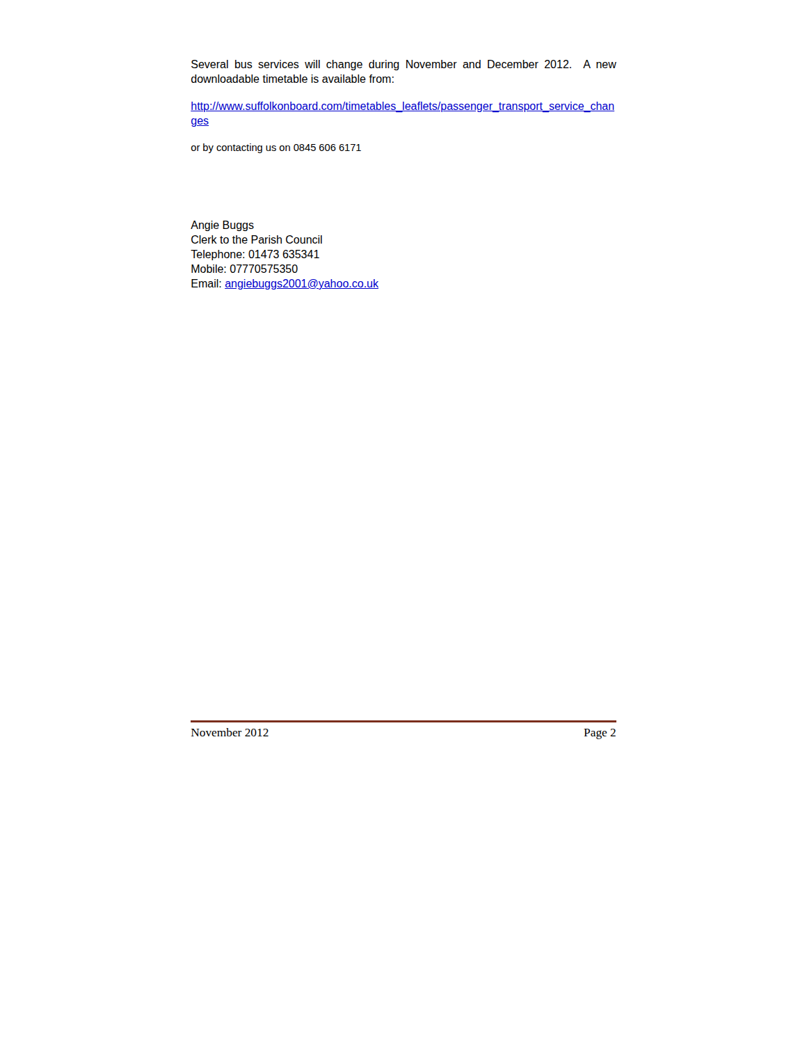Several bus services will change during November and December 2012. A new downloadable timetable is available from:
http://www.suffolkonboard.com/timetables_leaflets/passenger_transport_service_changes
or by contacting us on 0845 606 6171
Angie Buggs
Clerk to the Parish Council
Telephone: 01473 635341
Mobile: 07770575350
Email: angiebuggs2001@yahoo.co.uk
November 2012
Page 2